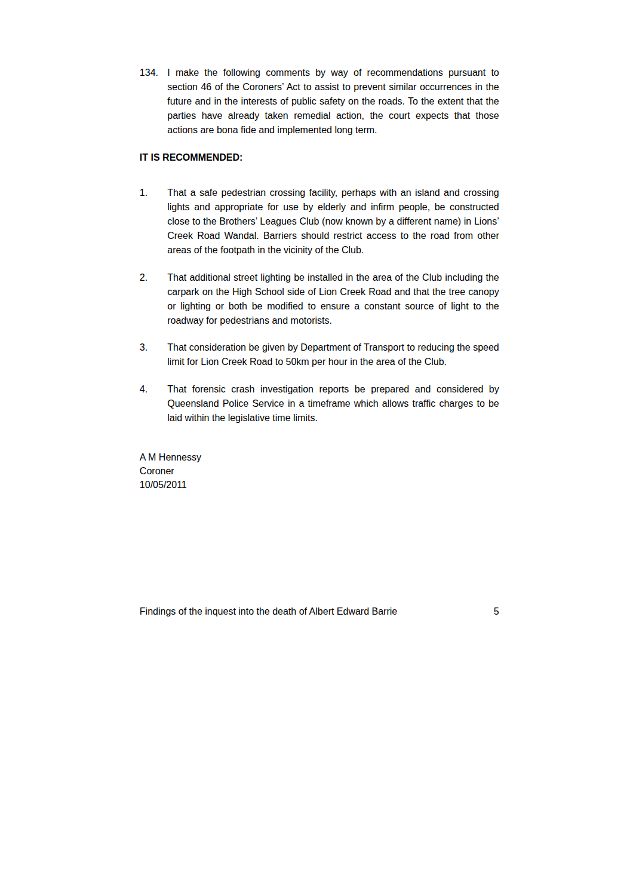134.
I make the following comments by way of recommendations pursuant to section 46 of the Coroners’ Act to assist to prevent similar occurrences in the future and in the interests of public safety on the roads. To the extent that the parties have already taken remedial action, the court expects that those actions are bona fide and implemented long term.
IT IS RECOMMENDED:
1.
That a safe pedestrian crossing facility, perhaps with an island and crossing lights and appropriate for use by elderly and infirm people, be constructed close to the Brothers’ Leagues Club (now known by a different name) in Lions’ Creek Road Wandal. Barriers should restrict access to the road from other areas of the footpath in the vicinity of the Club.
2.
That additional street lighting be installed in the area of the Club including the carpark on the High School side of Lion Creek Road and that the tree canopy or lighting or both be modified to ensure a constant source of light to the roadway for pedestrians and motorists.
3.
That consideration be given by Department of Transport to reducing the speed limit for Lion Creek Road to 50km per hour in the area of the Club.
4.
That forensic crash investigation reports be prepared and considered by Queensland Police Service in a timeframe which allows traffic charges to be laid within the legislative time limits.
A M Hennessy
Coroner
10/05/2011
Findings of the inquest into the death of Albert Edward Barrie 5